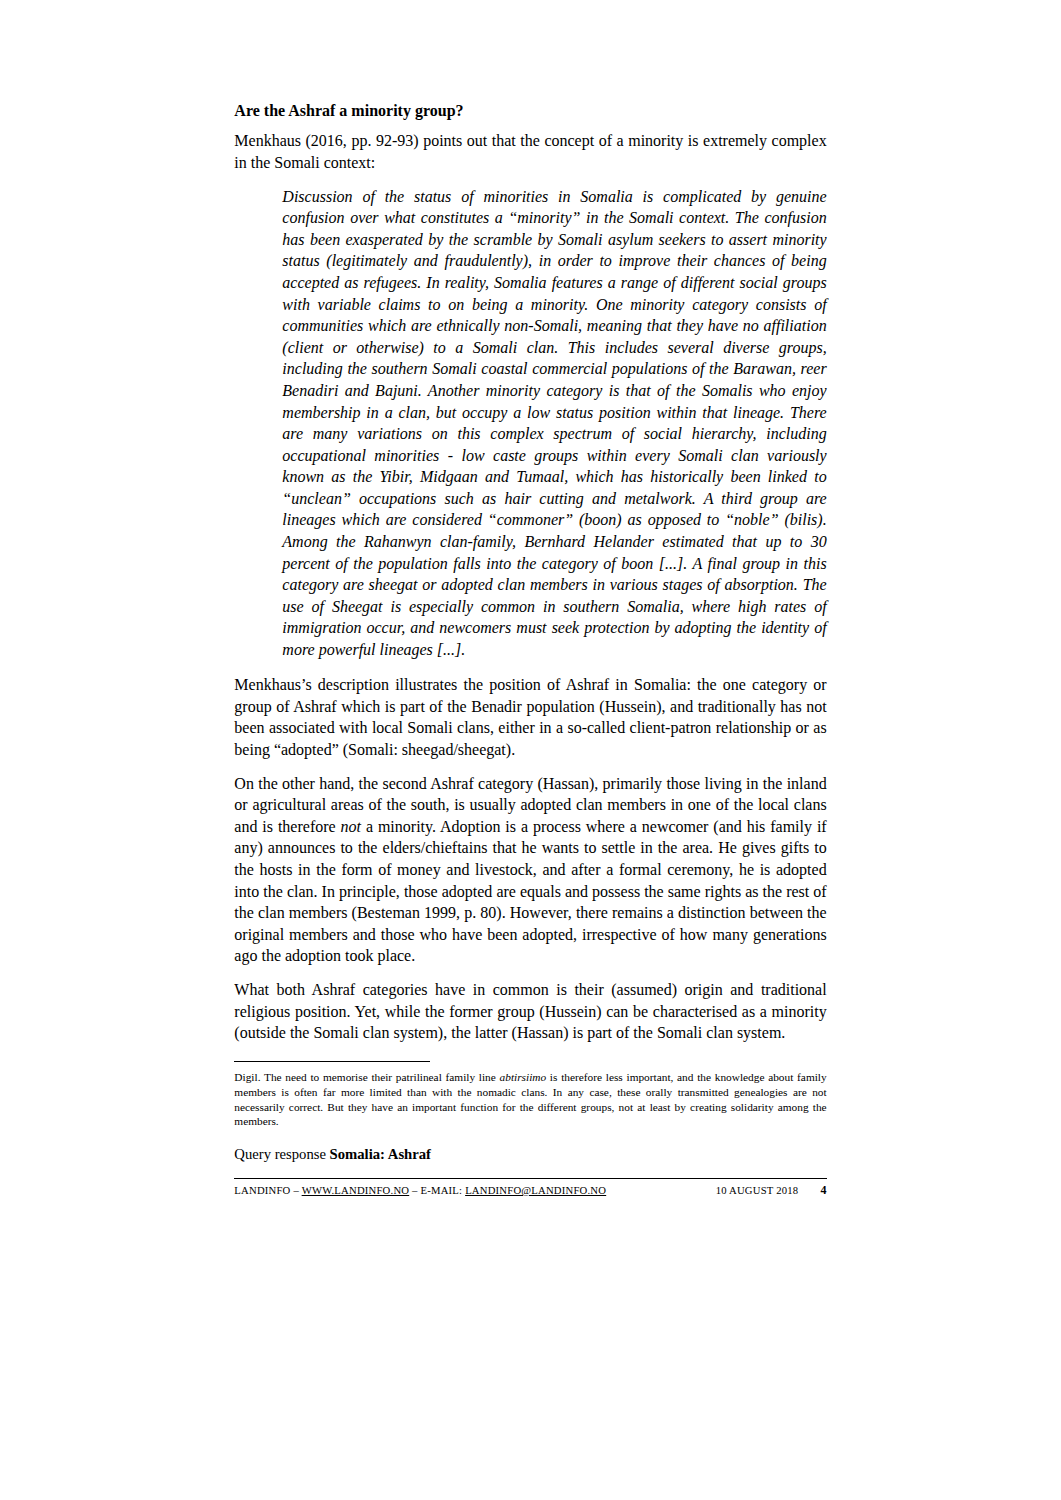Are the Ashraf a minority group?
Menkhaus (2016, pp. 92-93) points out that the concept of a minority is extremely complex in the Somali context:
Discussion of the status of minorities in Somalia is complicated by genuine confusion over what constitutes a “minority” in the Somali context. The confusion has been exasperated by the scramble by Somali asylum seekers to assert minority status (legitimately and fraudulently), in order to improve their chances of being accepted as refugees. In reality, Somalia features a range of different social groups with variable claims to on being a minority. One minority category consists of communities which are ethnically non-Somali, meaning that they have no affiliation (client or otherwise) to a Somali clan. This includes several diverse groups, including the southern Somali coastal commercial populations of the Barawan, reer Benadiri and Bajuni. Another minority category is that of the Somalis who enjoy membership in a clan, but occupy a low status position within that lineage. There are many variations on this complex spectrum of social hierarchy, including occupational minorities - low caste groups within every Somali clan variously known as the Yibir, Midgaan and Tumaal, which has historically been linked to “unclean” occupations such as hair cutting and metalwork. A third group are lineages which are considered “commoner” (boon) as opposed to “noble” (bilis). Among the Rahanwyn clan-family, Bernhard Helander estimated that up to 30 percent of the population falls into the category of boon [...]. A final group in this category are sheegat or adopted clan members in various stages of absorption. The use of Sheegat is especially common in southern Somalia, where high rates of immigration occur, and newcomers must seek protection by adopting the identity of more powerful lineages [...].
Menkhaus’s description illustrates the position of Ashraf in Somalia: the one category or group of Ashraf which is part of the Benadir population (Hussein), and traditionally has not been associated with local Somali clans, either in a so-called client-patron relationship or as being “adopted” (Somali: sheegad/sheegat).
On the other hand, the second Ashraf category (Hassan), primarily those living in the inland or agricultural areas of the south, is usually adopted clan members in one of the local clans and is therefore not a minority. Adoption is a process where a newcomer (and his family if any) announces to the elders/chieftains that he wants to settle in the area. He gives gifts to the hosts in the form of money and livestock, and after a formal ceremony, he is adopted into the clan. In principle, those adopted are equals and possess the same rights as the rest of the clan members (Besteman 1999, p. 80). However, there remains a distinction between the original members and those who have been adopted, irrespective of how many generations ago the adoption took place.
What both Ashraf categories have in common is their (assumed) origin and traditional religious position. Yet, while the former group (Hussein) can be characterised as a minority (outside the Somali clan system), the latter (Hassan) is part of the Somali clan system.
Digil. The need to memorise their patrilineal family line abtirsiimo is therefore less important, and the knowledge about family members is often far more limited than with the nomadic clans. In any case, these orally transmitted genealogies are not necessarily correct. But they have an important function for the different groups, not at least by creating solidarity among the members.
Query response Somalia: Ashraf
Landinfo – www.landinfo.no – e-mail: landinfo@landinfo.no
10 August 2018 4